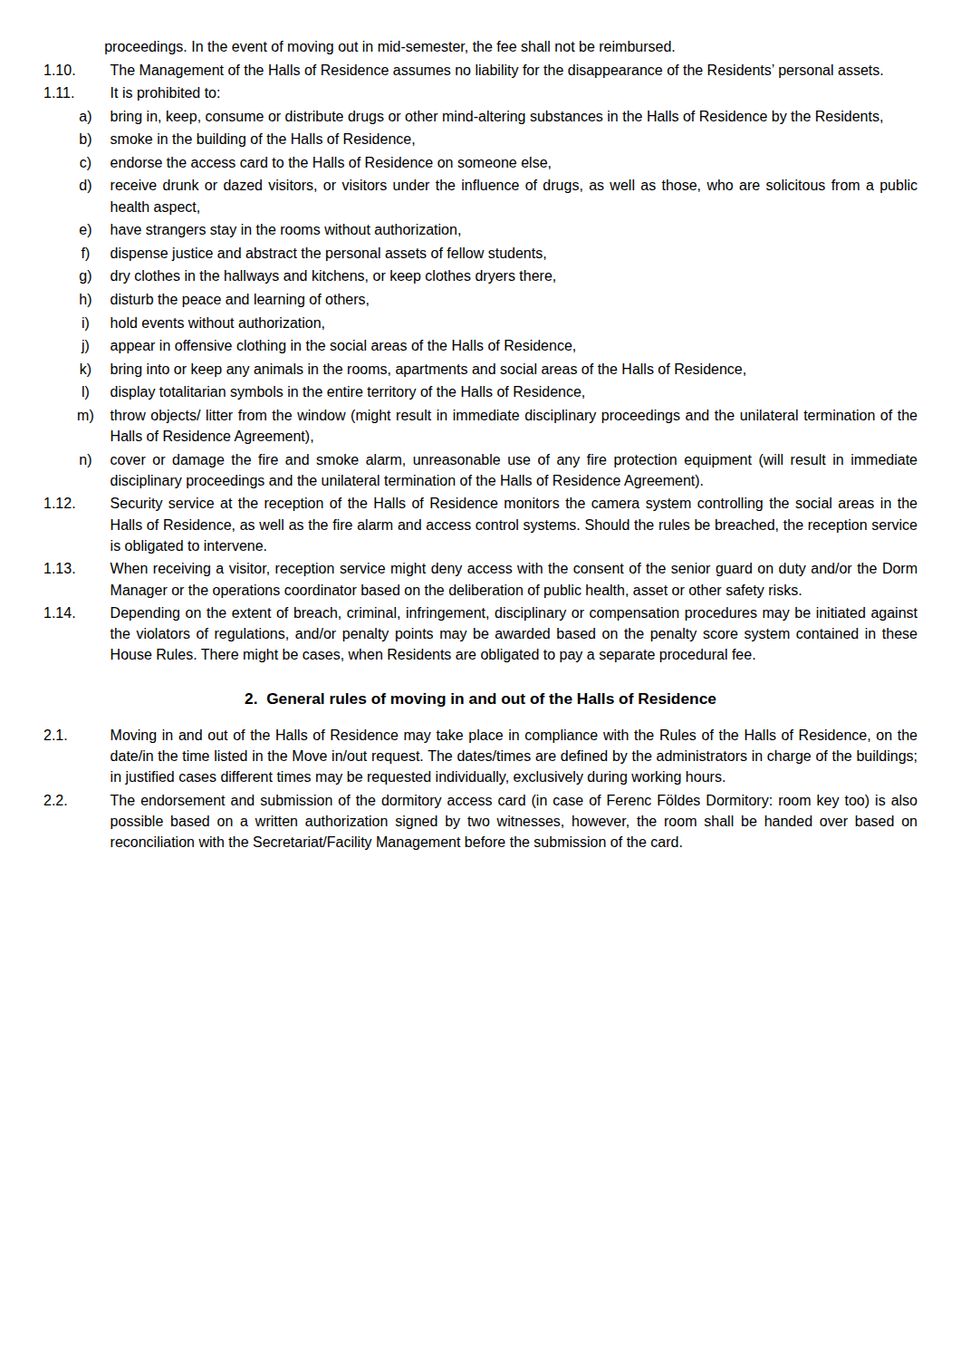proceedings. In the event of moving out in mid-semester, the fee shall not be reimbursed.
1.10.
The Management of the Halls of Residence assumes no liability for the disappearance of the Residents’ personal assets.
1.11.
It is prohibited to:
a)
bring in, keep, consume or distribute drugs or other mind-altering substances in the Halls of Residence by the Residents,
b)
smoke in the building of the Halls of Residence,
c)
endorse the access card to the Halls of Residence on someone else,
d)
receive drunk or dazed visitors, or visitors under the influence of drugs, as well as those, who are solicitous from a public health aspect,
e)
have strangers stay in the rooms without authorization,
f)
dispense justice and abstract the personal assets of fellow students,
g)
dry clothes in the hallways and kitchens, or keep clothes dryers there,
h)
disturb the peace and learning of others,
i)
hold events without authorization,
j)
appear in offensive clothing in the social areas of the Halls of Residence,
k)
bring into or keep any animals in the rooms, apartments and social areas of the Halls of Residence,
l)
display totalitarian symbols in the entire territory of the Halls of Residence,
m)
throw objects/ litter from the window (might result in immediate disciplinary proceedings and the unilateral termination of the Halls of Residence Agreement),
n)
cover or damage the fire and smoke alarm, unreasonable use of any fire protection equipment (will result in immediate disciplinary proceedings and the unilateral termination of the Halls of Residence Agreement).
1.12.
Security service at the reception of the Halls of Residence monitors the camera system controlling the social areas in the Halls of Residence, as well as the fire alarm and access control systems. Should the rules be breached, the reception service is obligated to intervene.
1.13.
When receiving a visitor, reception service might deny access with the consent of the senior guard on duty and/or the Dorm Manager or the operations coordinator based on the deliberation of public health, asset or other safety risks.
1.14.
Depending on the extent of breach, criminal, infringement, disciplinary or compensation procedures may be initiated against the violators of regulations, and/or penalty points may be awarded based on the penalty score system contained in these House Rules. There might be cases, when Residents are obligated to pay a separate procedural fee.
2. General rules of moving in and out of the Halls of Residence
2.1.
Moving in and out of the Halls of Residence may take place in compliance with the Rules of the Halls of Residence, on the date/in the time listed in the Move in/out request. The dates/times are defined by the administrators in charge of the buildings; in justified cases different times may be requested individually, exclusively during working hours.
2.2.
The endorsement and submission of the dormitory access card (in case of Ferenc Földes Dormitory: room key too) is also possible based on a written authorization signed by two witnesses, however, the room shall be handed over based on reconciliation with the Secretariat/Facility Management before the submission of the card.